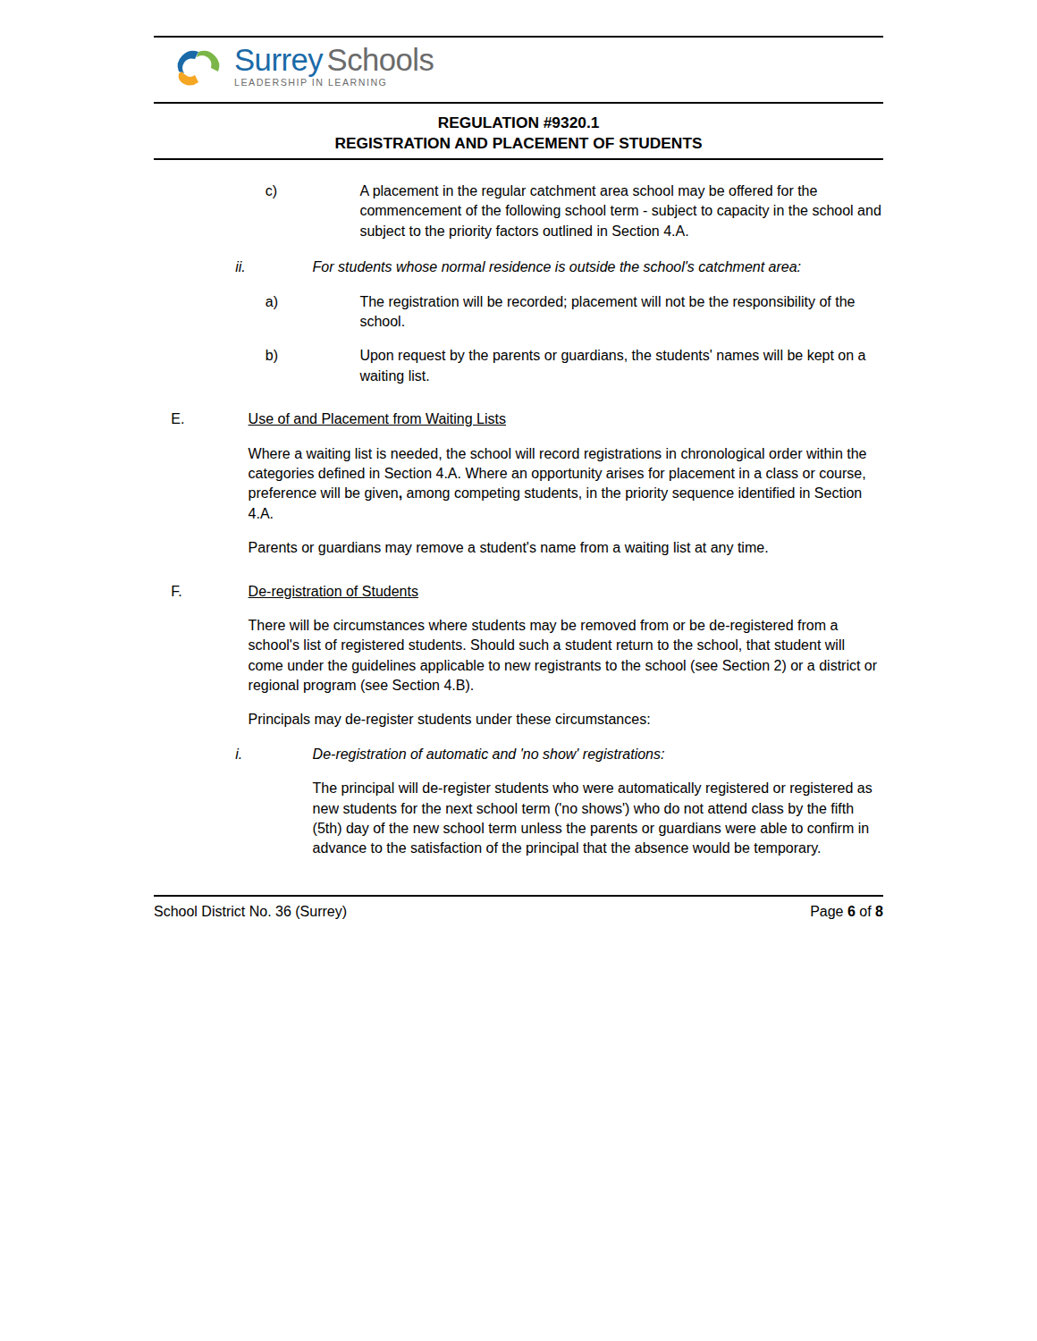Surrey Schools
LEADERSHIP IN LEARNING
REGULATION #9320.1 REGISTRATION AND PLACEMENT OF STUDENTS
c) A placement in the regular catchment area school may be offered for the commencement of the following school term - subject to capacity in the school and subject to the priority factors outlined in Section 4.A.
ii. For students whose normal residence is outside the school's catchment area:
a) The registration will be recorded; placement will not be the responsibility of the school.
b) Upon request by the parents or guardians, the students' names will be kept on a waiting list.
E. Use of and Placement from Waiting Lists
Where a waiting list is needed, the school will record registrations in chronological order within the categories defined in Section 4.A. Where an opportunity arises for placement in a class or course, preference will be given, among competing students, in the priority sequence identified in Section 4.A.
Parents or guardians may remove a student's name from a waiting list at any time.
F. De-registration of Students
There will be circumstances where students may be removed from or be de-registered from a school's list of registered students. Should such a student return to the school, that student will come under the guidelines applicable to new registrants to the school (see Section 2) or a district or regional program (see Section 4.B).
Principals may de-register students under these circumstances:
i. De-registration of automatic and 'no show' registrations:
The principal will de-register students who were automatically registered or registered as new students for the next school term ('no shows') who do not attend class by the fifth (5th) day of the new school term unless the parents or guardians were able to confirm in advance to the satisfaction of the principal that the absence would be temporary.
School District No. 36 (Surrey)
Page 6 of 8